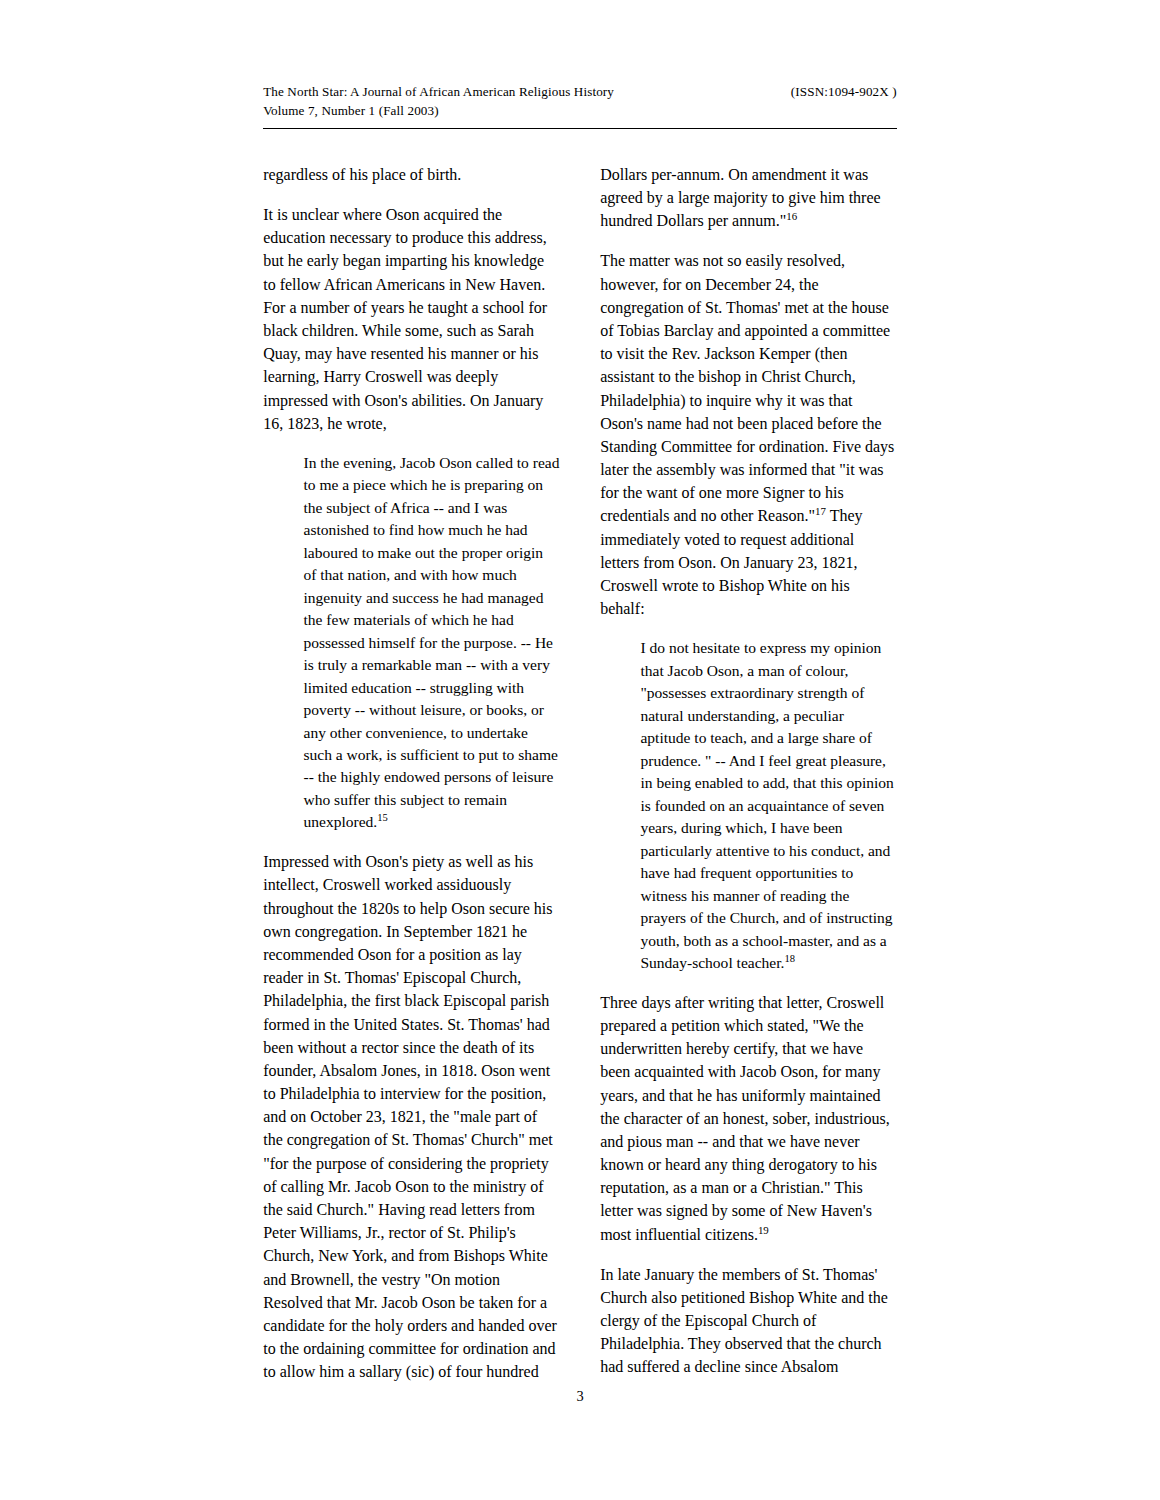The North Star: A Journal of African American Religious History Volume 7, Number 1 (Fall 2003)
(ISSN:1094-902X )
regardless of his place of birth.
It is unclear where Oson acquired the education necessary to produce this address, but he early began imparting his knowledge to fellow African Americans in New Haven. For a number of years he taught a school for black children. While some, such as Sarah Quay, may have resented his manner or his learning, Harry Croswell was deeply impressed with Oson's abilities. On January 16, 1823, he wrote,
In the evening, Jacob Oson called to read to me a piece which he is preparing on the subject of Africa -- and I was astonished to find how much he had laboured to make out the proper origin of that nation, and with how much ingenuity and success he had managed the few materials of which he had possessed himself for the purpose. -- He is truly a remarkable man -- with a very limited education -- struggling with poverty -- without leisure, or books, or any other convenience, to undertake such a work, is sufficient to put to shame -- the highly endowed persons of leisure who suffer this subject to remain unexplored.15
Impressed with Oson's piety as well as his intellect, Croswell worked assiduously throughout the 1820s to help Oson secure his own congregation. In September 1821 he recommended Oson for a position as lay reader in St. Thomas' Episcopal Church, Philadelphia, the first black Episcopal parish formed in the United States. St. Thomas' had been without a rector since the death of its founder, Absalom Jones, in 1818. Oson went to Philadelphia to interview for the position, and on October 23, 1821, the "male part of the congregation of St. Thomas' Church" met "for the purpose of considering the propriety of calling Mr. Jacob Oson to the ministry of the said Church." Having read letters from Peter Williams, Jr., rector of St. Philip's Church, New York, and from Bishops White and Brownell, the vestry "On motion Resolved that Mr. Jacob Oson be taken for a candidate for the holy orders and handed over to the ordaining committee for ordination and to allow him a sallary (sic) of four hundred Dollars per-annum. On amendment it was agreed by a large majority to give him three hundred Dollars per annum."16
The matter was not so easily resolved, however, for on December 24, the congregation of St. Thomas' met at the house of Tobias Barclay and appointed a committee to visit the Rev. Jackson Kemper (then assistant to the bishop in Christ Church, Philadelphia) to inquire why it was that Oson's name had not been placed before the Standing Committee for ordination. Five days later the assembly was informed that "it was for the want of one more Signer to his credentials and no other Reason."17 They immediately voted to request additional letters from Oson. On January 23, 1821, Croswell wrote to Bishop White on his behalf:
I do not hesitate to express my opinion that Jacob Oson, a man of colour, "possesses extraordinary strength of natural understanding, a peculiar aptitude to teach, and a large share of prudence. " -- And I feel great pleasure, in being enabled to add, that this opinion is founded on an acquaintance of seven years, during which, I have been particularly attentive to his conduct, and have had frequent opportunities to witness his manner of reading the prayers of the Church, and of instructing youth, both as a school-master, and as a Sunday-school teacher.18
Three days after writing that letter, Croswell prepared a petition which stated, "We the underwritten hereby certify, that we have been acquainted with Jacob Oson, for many years, and that he has uniformly maintained the character of an honest, sober, industrious, and pious man -- and that we have never known or heard any thing derogatory to his reputation, as a man or a Christian." This letter was signed by some of New Haven's most influential citizens.19
In late January the members of St. Thomas' Church also petitioned Bishop White and the clergy of the Episcopal Church of Philadelphia. They observed that the church had suffered a decline since Absalom
3